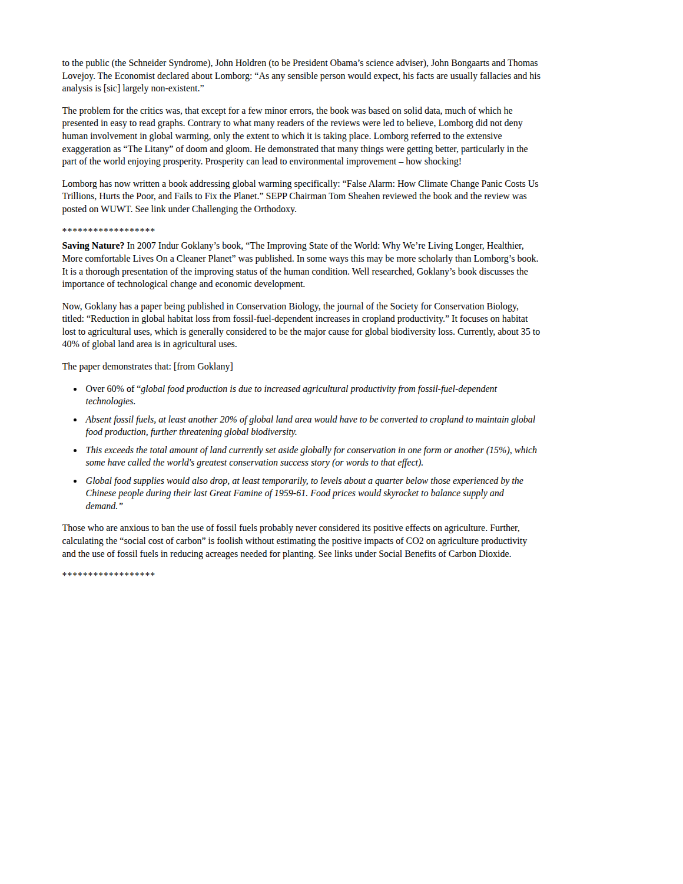to the public (the Schneider Syndrome), John Holdren (to be President Obama’s science adviser), John Bongaarts and Thomas Lovejoy. The Economist declared about Lomborg: “As any sensible person would expect, his facts are usually fallacies and his analysis is [sic] largely non-existent.”
The problem for the critics was, that except for a few minor errors, the book was based on solid data, much of which he presented in easy to read graphs. Contrary to what many readers of the reviews were led to believe, Lomborg did not deny human involvement in global warming, only the extent to which it is taking place. Lomborg referred to the extensive exaggeration as “The Litany” of doom and gloom. He demonstrated that many things were getting better, particularly in the part of the world enjoying prosperity. Prosperity can lead to environmental improvement – how shocking!
Lomborg has now written a book addressing global warming specifically: “False Alarm: How Climate Change Panic Costs Us Trillions, Hurts the Poor, and Fails to Fix the Planet.” SEPP Chairman Tom Sheahen reviewed the book and the review was posted on WUWT. See link under Challenging the Orthodoxy.
******************
Saving Nature? In 2007 Indur Goklany’s book, “The Improving State of the World: Why We’re Living Longer, Healthier, More comfortable Lives On a Cleaner Planet” was published. In some ways this may be more scholarly than Lomborg’s book. It is a thorough presentation of the improving status of the human condition. Well researched, Goklany’s book discusses the importance of technological change and economic development.
Now, Goklany has a paper being published in Conservation Biology, the journal of the Society for Conservation Biology, titled: “Reduction in global habitat loss from fossil-fuel-dependent increases in cropland productivity.” It focuses on habitat lost to agricultural uses, which is generally considered to be the major cause for global biodiversity loss. Currently, about 35 to 40% of global land area is in agricultural uses.
The paper demonstrates that: [from Goklany]
Over 60% of “global food production is due to increased agricultural productivity from fossil-fuel-dependent technologies.
Absent fossil fuels, at least another 20% of global land area would have to be converted to cropland to maintain global food production, further threatening global biodiversity.
This exceeds the total amount of land currently set aside globally for conservation in one form or another (15%), which some have called the world's greatest conservation success story (or words to that effect).
Global food supplies would also drop, at least temporarily, to levels about a quarter below those experienced by the Chinese people during their last Great Famine of 1959-61. Food prices would skyrocket to balance supply and demand.”
Those who are anxious to ban the use of fossil fuels probably never considered its positive effects on agriculture. Further, calculating the “social cost of carbon” is foolish without estimating the positive impacts of CO2 on agriculture productivity and the use of fossil fuels in reducing acreages needed for planting. See links under Social Benefits of Carbon Dioxide.
******************